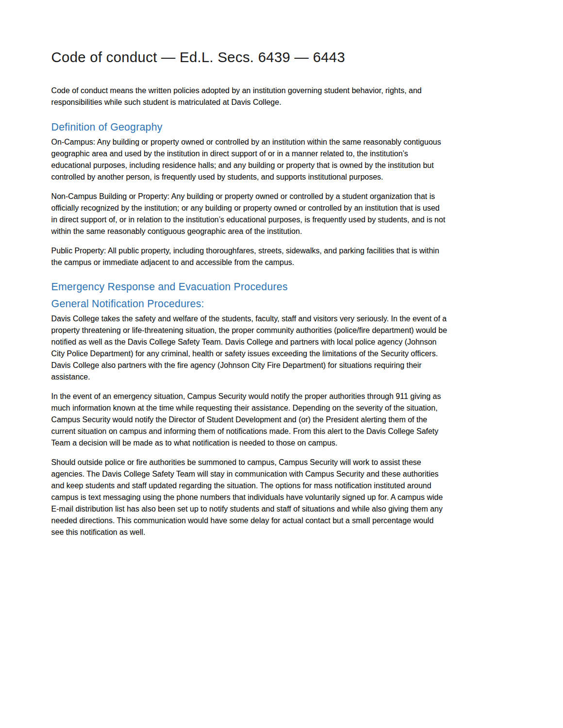Code of conduct — Ed.L. Secs. 6439 — 6443
Code of conduct means the written policies adopted by an institution governing student behavior, rights, and responsibilities while such student is matriculated at Davis College.
Definition of Geography
On-Campus: Any building or property owned or controlled by an institution within the same reasonably contiguous geographic area and used by the institution in direct support of or in a manner related to, the institution’s educational purposes, including residence halls; and any building or property that is owned by the institution but controlled by another person, is frequently used by students, and supports institutional purposes.
Non-Campus Building or Property: Any building or property owned or controlled by a student organization that is officially recognized by the institution; or any building or property owned or controlled by an institution that is used in direct support of, or in relation to the institution’s educational purposes, is frequently used by students, and is not within the same reasonably contiguous geographic area of the institution.
Public Property: All public property, including thoroughfares, streets, sidewalks, and parking facilities that is within the campus or immediate adjacent to and accessible from the campus.
Emergency Response and Evacuation Procedures
General Notification Procedures:
Davis College takes the safety and welfare of the students, faculty, staff and visitors very seriously. In the event of a property threatening or life-threatening situation, the proper community authorities (police/fire department) would be notified as well as the Davis College Safety Team. Davis College and partners with local police agency (Johnson City Police Department) for any criminal, health or safety issues exceeding the limitations of the Security officers. Davis College also partners with the fire agency (Johnson City Fire Department) for situations requiring their assistance.
In the event of an emergency situation, Campus Security would notify the proper authorities through 911 giving as much information known at the time while requesting their assistance. Depending on the severity of the situation, Campus Security would notify the Director of Student Development and (or) the President alerting them of the current situation on campus and informing them of notifications made. From this alert to the Davis College Safety Team a decision will be made as to what notification is needed to those on campus.
Should outside police or fire authorities be summoned to campus, Campus Security will work to assist these agencies. The Davis College Safety Team will stay in communication with Campus Security and these authorities and keep students and staff updated regarding the situation. The options for mass notification instituted around campus is text messaging using the phone numbers that individuals have voluntarily signed up for. A campus wide E-mail distribution list has also been set up to notify students and staff of situations and while also giving them any needed directions. This communication would have some delay for actual contact but a small percentage would see this notification as well.